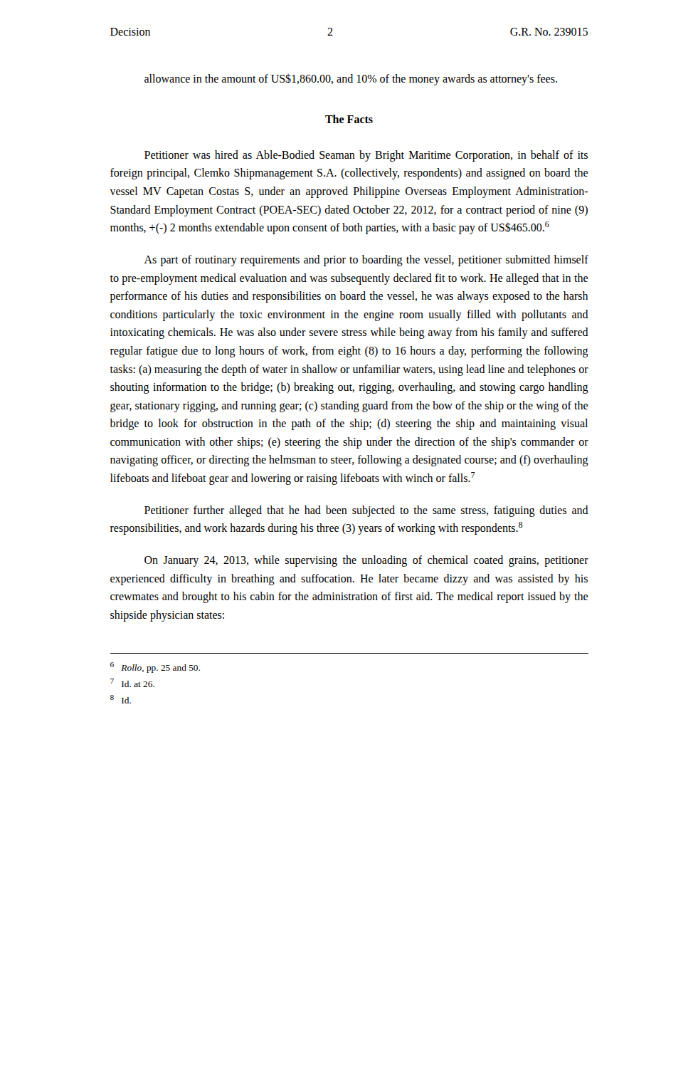Decision 2 G.R. No. 239015
allowance in the amount of US$1,860.00, and 10% of the money awards as attorney's fees.
The Facts
Petitioner was hired as Able-Bodied Seaman by Bright Maritime Corporation, in behalf of its foreign principal, Clemko Shipmanagement S.A. (collectively, respondents) and assigned on board the vessel MV Capetan Costas S, under an approved Philippine Overseas Employment Administration-Standard Employment Contract (POEA-SEC) dated October 22, 2012, for a contract period of nine (9) months, +(-) 2 months extendable upon consent of both parties, with a basic pay of US$465.00.6
As part of routinary requirements and prior to boarding the vessel, petitioner submitted himself to pre-employment medical evaluation and was subsequently declared fit to work. He alleged that in the performance of his duties and responsibilities on board the vessel, he was always exposed to the harsh conditions particularly the toxic environment in the engine room usually filled with pollutants and intoxicating chemicals. He was also under severe stress while being away from his family and suffered regular fatigue due to long hours of work, from eight (8) to 16 hours a day, performing the following tasks: (a) measuring the depth of water in shallow or unfamiliar waters, using lead line and telephones or shouting information to the bridge; (b) breaking out, rigging, overhauling, and stowing cargo handling gear, stationary rigging, and running gear; (c) standing guard from the bow of the ship or the wing of the bridge to look for obstruction in the path of the ship; (d) steering the ship and maintaining visual communication with other ships; (e) steering the ship under the direction of the ship's commander or navigating officer, or directing the helmsman to steer, following a designated course; and (f) overhauling lifeboats and lifeboat gear and lowering or raising lifeboats with winch or falls.7
Petitioner further alleged that he had been subjected to the same stress, fatiguing duties and responsibilities, and work hazards during his three (3) years of working with respondents.8
On January 24, 2013, while supervising the unloading of chemical coated grains, petitioner experienced difficulty in breathing and suffocation. He later became dizzy and was assisted by his crewmates and brought to his cabin for the administration of first aid. The medical report issued by the shipside physician states:
6 Rollo, pp. 25 and 50.
7 Id. at 26.
8 Id.